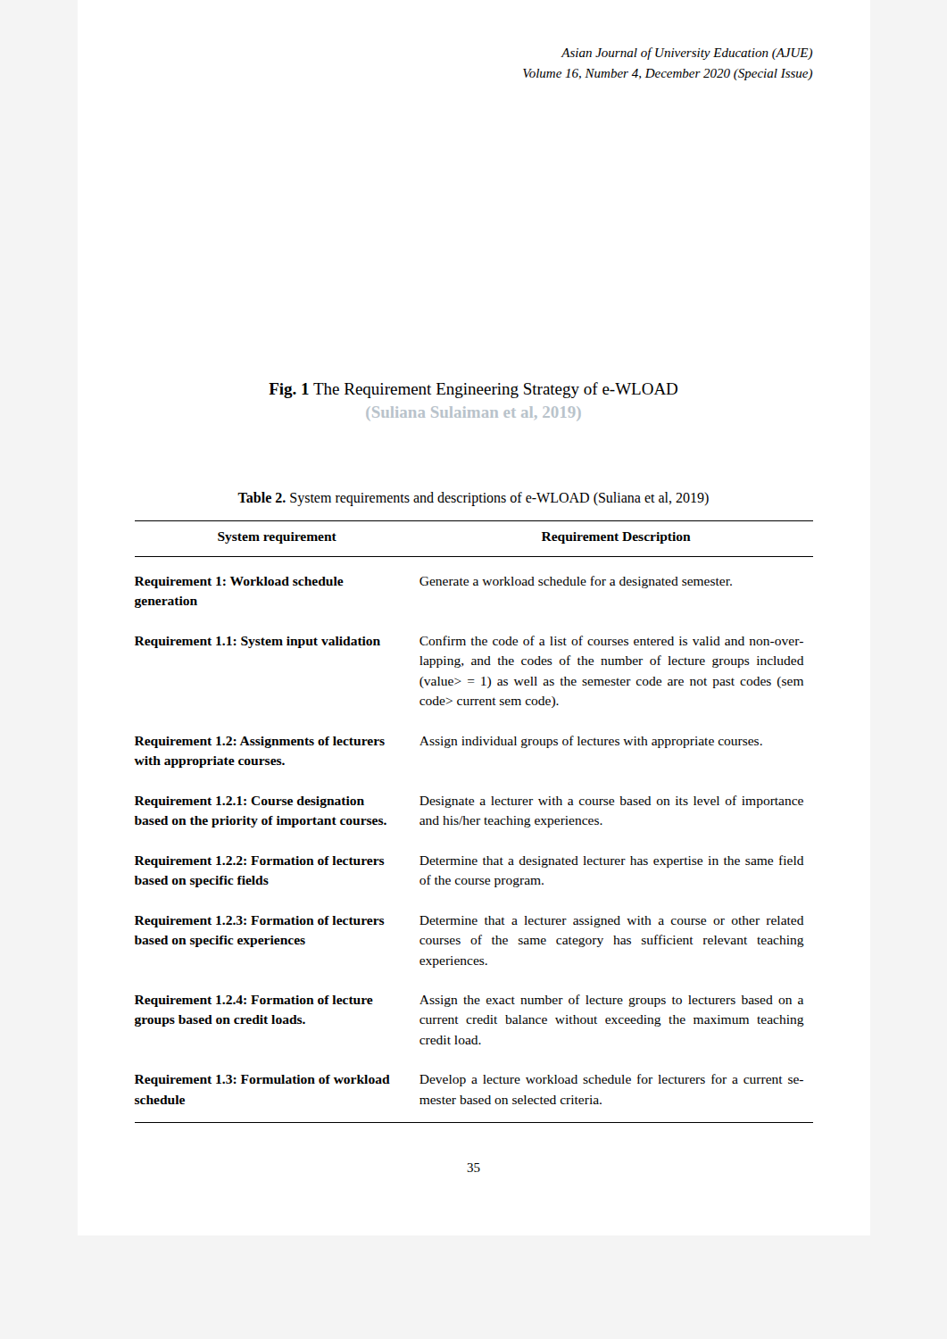Asian Journal of University Education (AJUE)
Volume 16, Number 4, December 2020 (Special Issue)
Fig. 1 The Requirement Engineering Strategy of e-WLOAD (Suliana Sulaiman et al, 2019)
Table 2. System requirements and descriptions of e-WLOAD (Suliana et al, 2019)
| System requirement | Requirement Description |
| --- | --- |
| Requirement 1: Workload schedule generation | Generate a workload schedule for a designated semester. |
| Requirement 1.1: System input validation | Confirm the code of a list of courses entered is valid and non-overlapping, and the codes of the number of lecture groups included (value> = 1) as well as the semester code are not past codes (sem code> current sem code). |
| Requirement 1.2: Assignments of lecturers with appropriate courses. | Assign individual groups of lectures with appropriate courses. |
| Requirement 1.2.1: Course designation based on the priority of important courses. | Designate a lecturer with a course based on its level of importance and his/her teaching experiences. |
| Requirement 1.2.2: Formation of lecturers based on specific fields | Determine that a designated lecturer has expertise in the same field of the course program. |
| Requirement 1.2.3: Formation of lecturers based on specific experiences | Determine that a lecturer assigned with a course or other related courses of the same category has sufficient relevant teaching experiences. |
| Requirement 1.2.4: Formation of lecture groups based on credit loads. | Assign the exact number of lecture groups to lecturers based on a current credit balance without exceeding the maximum teaching credit load. |
| Requirement 1.3: Formulation of workload schedule | Develop a lecture workload schedule for lecturers for a current semester based on selected criteria. |
35